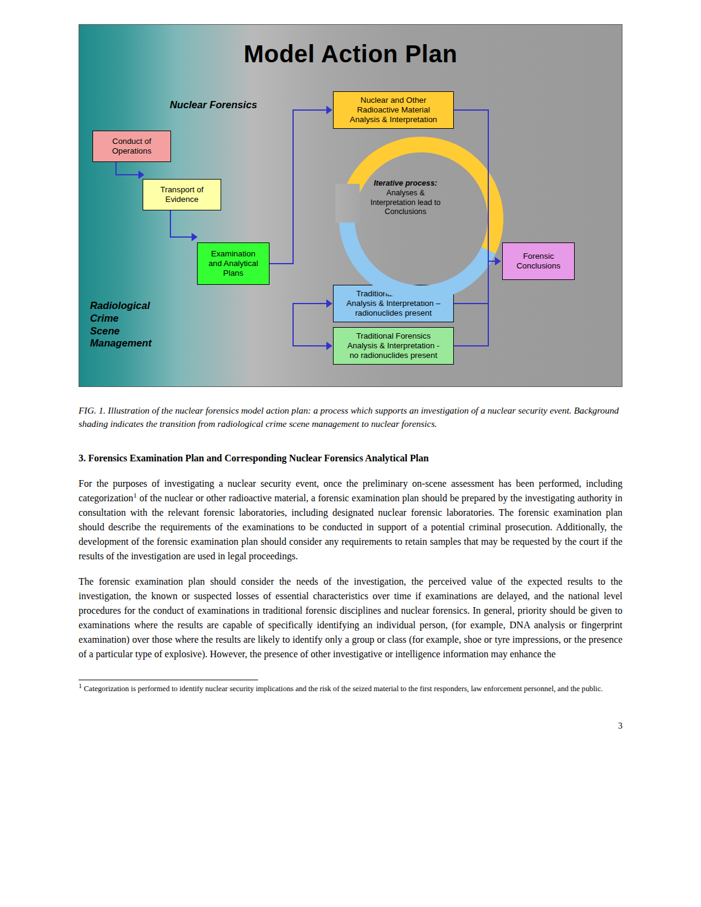Model Action Plan
Nuclear Forensics
Radiological Crime
Scene Management
Iterative process:
Analyses &
Interpretation lead to
Conclusions
Conduct of
Operations
Transport of
Evidence
Examination
and Analytical
Plans
Nuclear and Other
Radioactive Material
Analysis & Interpretation
Traditional Forensics
Analysis & Interpretation –
radionuclides present
Traditional Forensics
Analysis & Interpretation -
no radionuclides present
Forensic
Conclusions
FIG. 1. Illustration of the nuclear forensics model action plan: a process which supports an investigation of a nuclear security event. Background shading indicates the transition from radiological crime scene management to nuclear forensics.
3. Forensics Examination Plan and Corresponding Nuclear Forensics Analytical Plan
For the purposes of investigating a nuclear security event, once the preliminary on-scene assessment has been performed, including categorization1 of the nuclear or other radioactive material, a forensic examination plan should be prepared by the investigating authority in consultation with the relevant forensic laboratories, including designated nuclear forensic laboratories. The forensic examination plan should describe the requirements of the examinations to be conducted in support of a potential criminal prosecution. Additionally, the development of the forensic examination plan should consider any requirements to retain samples that may be requested by the court if the results of the investigation are used in legal proceedings.
The forensic examination plan should consider the needs of the investigation, the perceived value of the expected results to the investigation, the known or suspected losses of essential characteristics over time if examinations are delayed, and the national level procedures for the conduct of examinations in traditional forensic disciplines and nuclear forensics. In general, priority should be given to examinations where the results are capable of specifically identifying an individual person, (for example, DNA analysis or fingerprint examination) over those where the results are likely to identify only a group or class (for example, shoe or tyre impressions, or the presence of a particular type of explosive). However, the presence of other investigative or intelligence information may enhance the
1 Categorization is performed to identify nuclear security implications and the risk of the seized material to the first responders, law enforcement personnel, and the public.
3